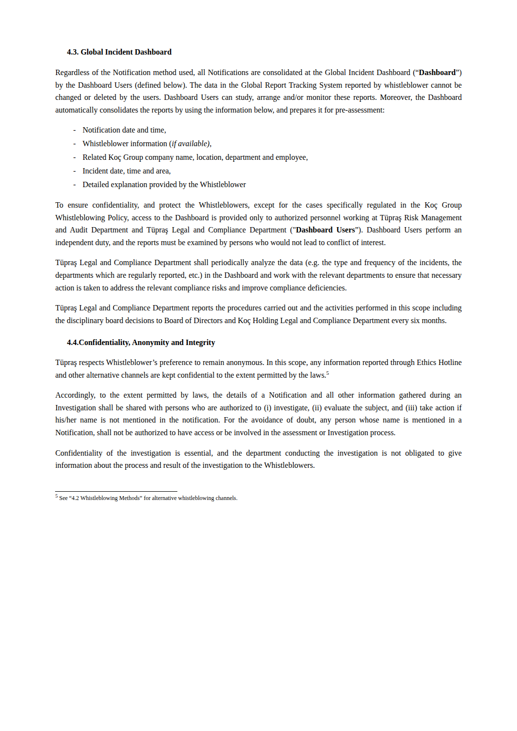4.3. Global Incident Dashboard
Regardless of the Notification method used, all Notifications are consolidated at the Global Incident Dashboard (“Dashboard”) by the Dashboard Users (defined below). The data in the Global Report Tracking System reported by whistleblower cannot be changed or deleted by the users. Dashboard Users can study, arrange and/or monitor these reports. Moreover, the Dashboard automatically consolidates the reports by using the information below, and prepares it for pre-assessment:
Notification date and time,
Whistleblower information (if available),
Related Koç Group company name, location, department and employee,
Incident date, time and area,
Detailed explanation provided by the Whistleblower
To ensure confidentiality, and protect the Whistleblowers, except for the cases specifically regulated in the Koç Group Whistleblowing Policy, access to the Dashboard is provided only to authorized personnel working at Tüpraş Risk Management and Audit Department and Tüpraş Legal and Compliance Department ("Dashboard Users”). Dashboard Users perform an independent duty, and the reports must be examined by persons who would not lead to conflict of interest.
Tüpraş Legal and Compliance Department shall periodically analyze the data (e.g. the type and frequency of the incidents, the departments which are regularly reported, etc.) in the Dashboard and work with the relevant departments to ensure that necessary action is taken to address the relevant compliance risks and improve compliance deficiencies.
Tüpraş Legal and Compliance Department reports the procedures carried out and the activities performed in this scope including the disciplinary board decisions to Board of Directors and Koç Holding Legal and Compliance Department every six months.
4.4.Confidentiality, Anonymity and Integrity
Tüpraş respects Whistleblower’s preference to remain anonymous. In this scope, any information reported through Ethics Hotline and other alternative channels are kept confidential to the extent permitted by the laws.5
Accordingly, to the extent permitted by laws, the details of a Notification and all other information gathered during an Investigation shall be shared with persons who are authorized to (i) investigate, (ii) evaluate the subject, and (iii) take action if his/her name is not mentioned in the notification. For the avoidance of doubt, any person whose name is mentioned in a Notification, shall not be authorized to have access or be involved in the assessment or Investigation process.
Confidentiality of the investigation is essential, and the department conducting the investigation is not obligated to give information about the process and result of the investigation to the Whistleblowers.
5 See “4.2 Whistleblowing Methods” for alternative whistleblowing channels.